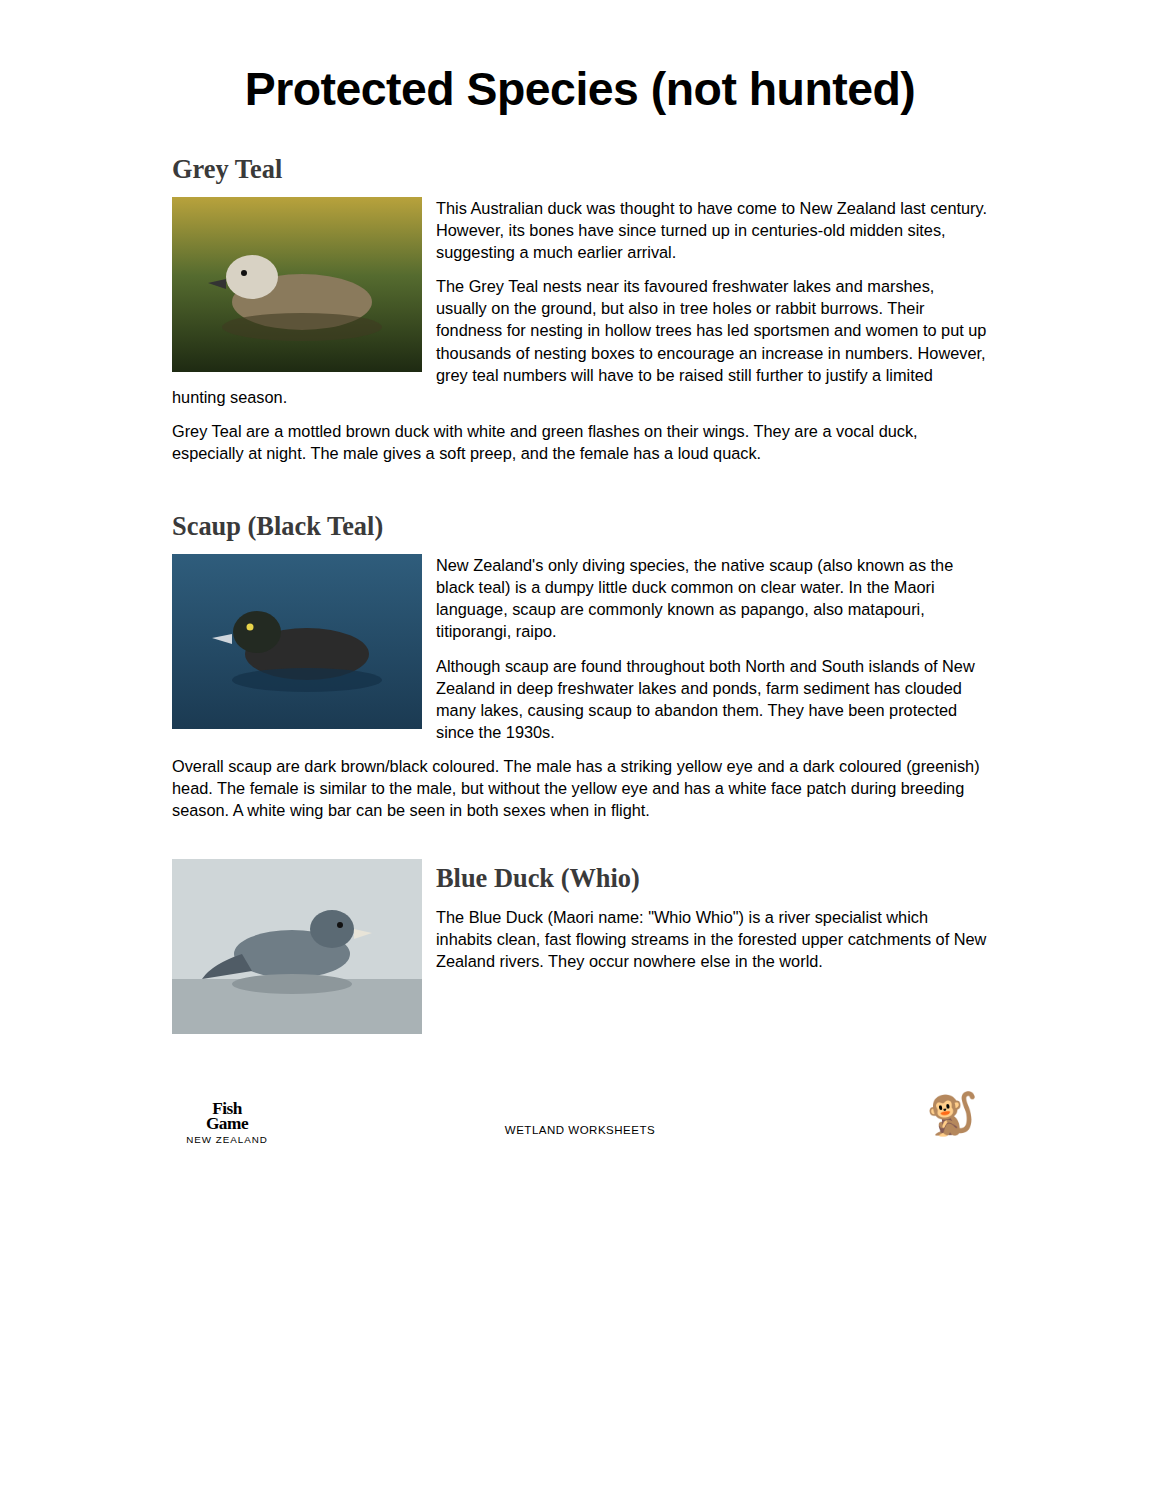Protected Species (not hunted)
Grey Teal
This Australian duck was thought to have come to New Zealand last century. However, its bones have since turned up in centuries-old midden sites, suggesting a much earlier arrival.
The Grey Teal nests near its favoured freshwater lakes and marshes, usually on the ground, but also in tree holes or rabbit burrows. Their fondness for nesting in hollow trees has led sportsmen and women to put up thousands of nesting boxes to encourage an increase in numbers. However, grey teal numbers will have to be raised still further to justify a limited hunting season.
Grey Teal are a mottled brown duck with white and green flashes on their wings. They are a vocal duck, especially at night. The male gives a soft preep, and the female has a loud quack.
Scaup (Black Teal)
New Zealand's only diving species, the native scaup (also known as the black teal) is a dumpy little duck common on clear water. In the Maori language, scaup are commonly known as papango, also matapouri, titiporangi, raipo.
Although scaup are found throughout both North and South islands of New Zealand in deep freshwater lakes and ponds, farm sediment has clouded many lakes, causing scaup to abandon them. They have been protected since the 1930s.
Overall scaup are dark brown/black coloured. The male has a striking yellow eye and a dark coloured (greenish) head. The female is similar to the male, but without the yellow eye and has a white face patch during breeding season. A white wing bar can be seen in both sexes when in flight.
Blue Duck (Whio)
The Blue Duck (Maori name: "Whio Whio") is a river specialist which inhabits clean, fast flowing streams in the forested upper catchments of New Zealand rivers. They occur nowhere else in the world.
Fish Game NEW ZEALAND
WETLAND WORKSHEETS
🐒